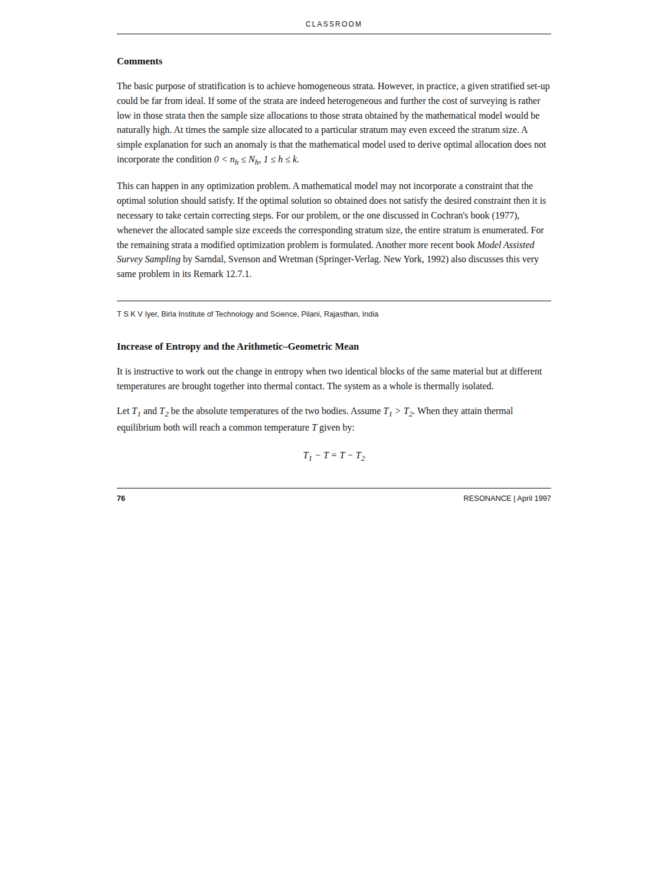Classroom
Comments
The basic purpose of stratification is to achieve homogeneous strata. However, in practice, a given stratified set-up could be far from ideal. If some of the strata are indeed heterogeneous and further the cost of surveying is rather low in those strata then the sample size allocations to those strata obtained by the mathematical model would be naturally high. At times the sample size allocated to a particular stratum may even exceed the stratum size. A simple explanation for such an anomaly is that the mathematical model used to derive optimal allocation does not incorporate the condition 0 < nh ≤ Nh, 1 ≤ h ≤ k.
This can happen in any optimization problem. A mathematical model may not incorporate a constraint that the optimal solution should satisfy. If the optimal solution so obtained does not satisfy the desired constraint then it is necessary to take certain correcting steps. For our problem, or the one discussed in Cochran's book (1977), whenever the allocated sample size exceeds the corresponding stratum size, the entire stratum is enumerated. For the remaining strata a modified optimization problem is formulated. Another more recent book Model Assisted Survey Sampling by Sarndal, Svenson and Wretman (Springer-Verlag. New York, 1992) also discusses this very same problem in its Remark 12.7.1.
T S K V Iyer, Birla Institute of Technology and Science, Pilani, Rajasthan, India
Increase of Entropy and the Arithmetic–Geometric Mean
It is instructive to work out the change in entropy when two identical blocks of the same material but at different temperatures are brought together into thermal contact. The system as a whole is thermally isolated.
Let T1 and T2 be the absolute temperatures of the two bodies. Assume T1 > T2. When they attain thermal equilibrium both will reach a common temperature T given by:
T1 − T = T − T2
76 RESONANCE | April 1997